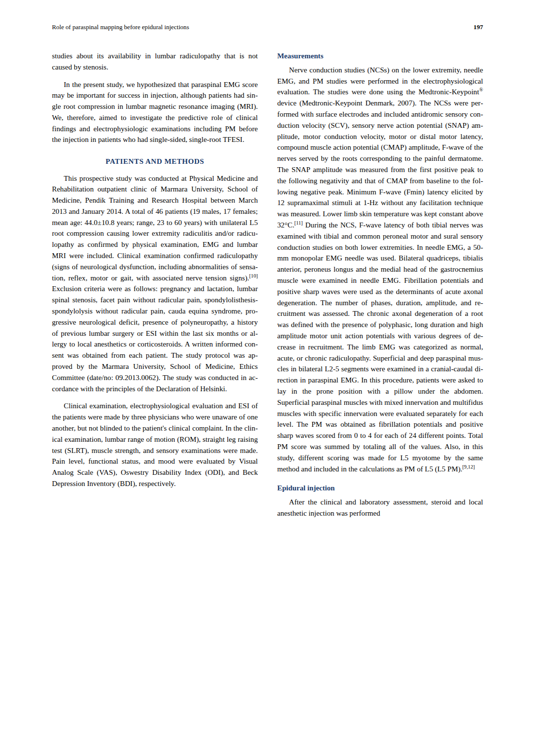Role of paraspinal mapping before epidural injections 197
studies about its availability in lumbar radiculopathy that is not caused by stenosis.
In the present study, we hypothesized that paraspinal EMG score may be important for success in injection, although patients had single root compression in lumbar magnetic resonance imaging (MRI). We, therefore, aimed to investigate the predictive role of clinical findings and electrophysiologic examinations including PM before the injection in patients who had single-sided, single-root TFESI.
PATIENTS AND METHODS
This prospective study was conducted at Physical Medicine and Rehabilitation outpatient clinic of Marmara University, School of Medicine, Pendik Training and Research Hospital between March 2013 and January 2014. A total of 46 patients (19 males, 17 females; mean age: 44.0±10.8 years; range, 23 to 60 years) with unilateral L5 root compression causing lower extremity radiculitis and/or radiculopathy as confirmed by physical examination, EMG and lumbar MRI were included. Clinical examination confirmed radiculopathy (signs of neurological dysfunction, including abnormalities of sensation, reflex, motor or gait, with associated nerve tension signs).[10] Exclusion criteria were as follows: pregnancy and lactation, lumbar spinal stenosis, facet pain without radicular pain, spondylolisthesis-spondylolysis without radicular pain, cauda equina syndrome, progressive neurological deficit, presence of polyneuropathy, a history of previous lumbar surgery or ESI within the last six months or allergy to local anesthetics or corticosteroids. A written informed consent was obtained from each patient. The study protocol was approved by the Marmara University, School of Medicine, Ethics Committee (date/no: 09.2013.0062). The study was conducted in accordance with the principles of the Declaration of Helsinki.
Clinical examination, electrophysiological evaluation and ESI of the patients were made by three physicians who were unaware of one another, but not blinded to the patient's clinical complaint. In the clinical examination, lumbar range of motion (ROM), straight leg raising test (SLRT), muscle strength, and sensory examinations were made. Pain level, functional status, and mood were evaluated by Visual Analog Scale (VAS), Oswestry Disability Index (ODI), and Beck Depression Inventory (BDI), respectively.
Measurements
Nerve conduction studies (NCSs) on the lower extremity, needle EMG, and PM studies were performed in the electrophysiological evaluation. The studies were done using the Medtronic-Keypoint® device (Medtronic-Keypoint Denmark, 2007). The NCSs were performed with surface electrodes and included antidromic sensory conduction velocity (SCV), sensory nerve action potential (SNAP) amplitude, motor conduction velocity, motor or distal motor latency, compound muscle action potential (CMAP) amplitude, F-wave of the nerves served by the roots corresponding to the painful dermatome. The SNAP amplitude was measured from the first positive peak to the following negativity and that of CMAP from baseline to the following negative peak. Minimum F-wave (Fmin) latency elicited by 12 supramaximal stimuli at 1-Hz without any facilitation technique was measured. Lower limb skin temperature was kept constant above 32°C.[11] During the NCS, F-wave latency of both tibial nerves was examined with tibial and common peroneal motor and sural sensory conduction studies on both lower extremities. In needle EMG, a 50-mm monopolar EMG needle was used. Bilateral quadriceps, tibialis anterior, peroneus longus and the medial head of the gastrocnemius muscle were examined in needle EMG. Fibrillation potentials and positive sharp waves were used as the determinants of acute axonal degeneration. The number of phases, duration, amplitude, and recruitment was assessed. The chronic axonal degeneration of a root was defined with the presence of polyphasic, long duration and high amplitude motor unit action potentials with various degrees of decrease in recruitment. The limb EMG was categorized as normal, acute, or chronic radiculopathy. Superficial and deep paraspinal muscles in bilateral L2-5 segments were examined in a cranial-caudal direction in paraspinal EMG. In this procedure, patients were asked to lay in the prone position with a pillow under the abdomen. Superficial paraspinal muscles with mixed innervation and multifidus muscles with specific innervation were evaluated separately for each level. The PM was obtained as fibrillation potentials and positive sharp waves scored from 0 to 4 for each of 24 different points. Total PM score was summed by totaling all of the values. Also, in this study, different scoring was made for L5 myotome by the same method and included in the calculations as PM of L5 (L5 PM).[9,12]
Epidural injection
After the clinical and laboratory assessment, steroid and local anesthetic injection was performed